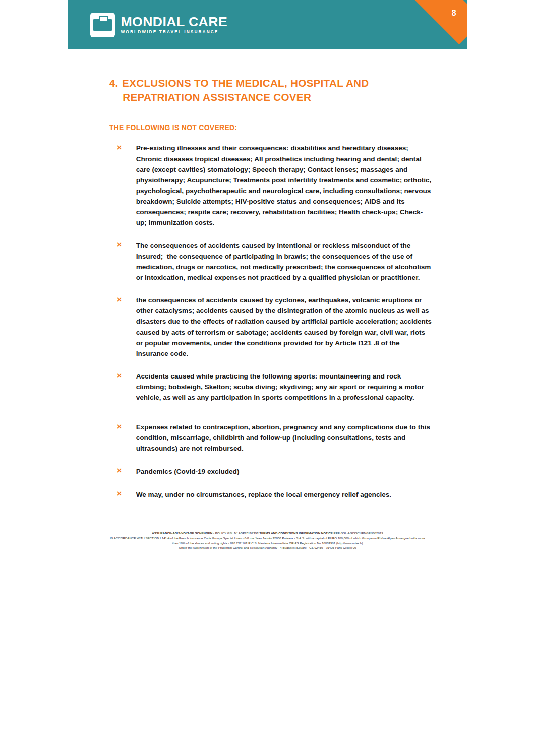MONDIAL CARE
WORLDWIDE TRAVEL INSURANCE
8
4. EXCLUSIONS TO THE MEDICAL, HOSPITAL ANDREPATRIATION ASSISTANCE COVER
THE FOLLOWING IS NOT COVERED:
Pre-existing illnesses and their consequences: disabilities and hereditary diseases; Chronic diseases tropical diseases; All prosthetics including hearing and dental; dental care (except cavities) stomatology; Speech therapy; Contact lenses; massages and physiotherapy; Acupuncture; Treatments post infertility treatments and cosmetic; orthotic, psychological, psychotherapeutic and neurological care, including consultations; nervous breakdown; Suicide attempts; HIV-positive status and consequences; AIDS and its consequences; respite care; recovery, rehabilitation facilities; Health check-ups; Check-up; immunization costs.
The consequences of accidents caused by intentional or reckless misconduct of the Insured; the consequence of participating in brawls; the consequences of the use of medication, drugs or narcotics, not medically prescribed; the consequences of alcoholism or intoxication, medical expenses not practiced by a qualified physician or practitioner.
the consequences of accidents caused by cyclones, earthquakes, volcanic eruptions or other cataclysms; accidents caused by the disintegration of the atomic nucleus as well as disasters due to the effects of radiation caused by artificial particle acceleration; accidents caused by acts of terrorism or sabotage; accidents caused by foreign war, civil war, riots or popular movements, under the conditions provided for by Article l121 .8 of the insurance code.
Accidents caused while practicing the following sports: mountaineering and rock climbing; bobsleigh, Skelton; scuba diving; skydiving; any air sport or requiring a motor vehicle, as well as any participation in sports competitions in a professional capacity.
Expenses related to contraception, abortion, pregnancy and any complications due to this condition, miscarriage, childbirth and follow-up (including consultations, tests and ultrasounds) are not reimbursed.
Pandemics (Covid-19 excluded)
We may, under no circumstances, replace the local emergency relief agencies.
ASSURANCE-AGIS-VOYAGE SCHENGEN - POLICY GSL N° ADP20192393 TERMS AND CONDITIONS INFORMATION NOTICE REF GSL-AGISSCHENGEN082019
IN ACCORDANCE WITH SECTION L141-4 of the French insurance Code Groupe Special Lines - 6-8 rue Jean Jaurès 92800 Puteaux - S.A.S. with a capital of EURO 100,000 of which Groupama Rhône Alpes Auvergne holds more
than 10% of the shares and voting rights - 820 232 163 R.C.S. Nanterre Intermediate ORIAS Registration No.16003981 (http://www.orias.fr)
Under the supervision of the Prudential Control and Resolution Authority - 4 Budapest Square - CS 92459 - 75436 Paris Cedex 09